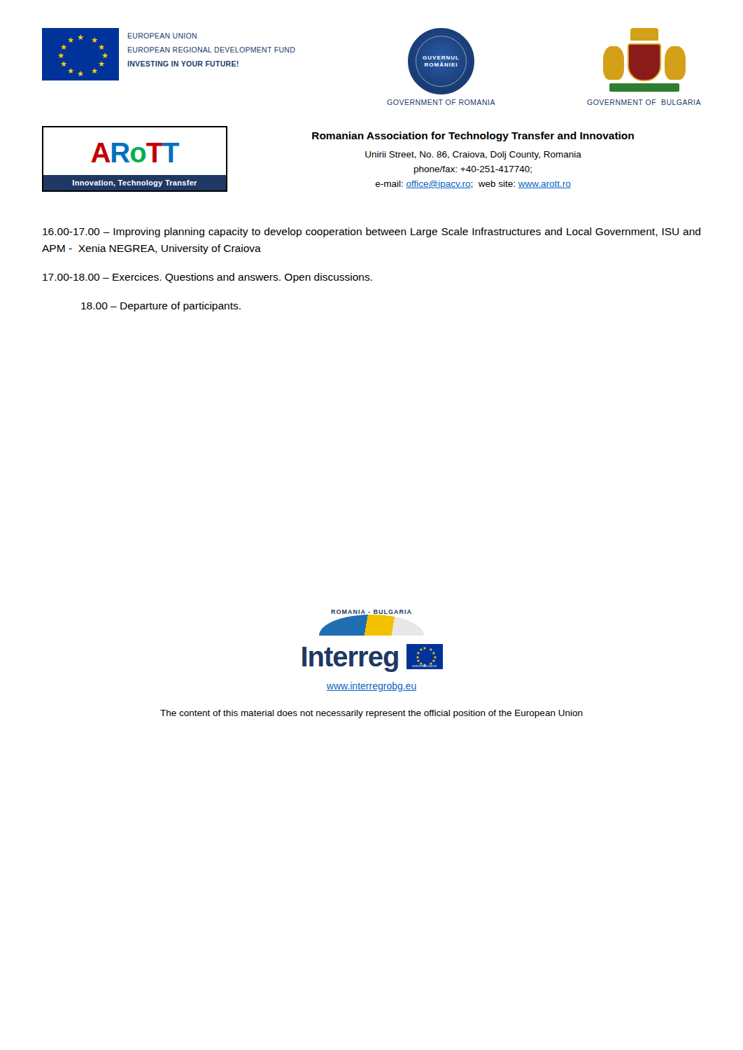★ ★ ★ ★ ★ ★ ★ ★ ★ ★ ★ ★
EUROPEAN UNION
EUROPEAN REGIONAL DEVELOPMENT FUND
INVESTING IN YOUR FUTURE!
GUVERNUL
ROMÂNIEI
GOVERNMENT OF ROMANIA
GOVERNMENT OF BULGARIA
ARoTT
Innovation, Technology Transfer
Romanian Association for Technology Transfer and Innovation
Unirii Street, No. 86, Craiova, Dolj County, Romania
phone/fax: +40-251-417740;
e-mail: office@ipacv.ro; web site: www.arott.ro
16.00-17.00 – Improving planning capacity to develop cooperation between Large Scale Infrastructures and Local Government, ISU and APM - Xenia NEGREA, University of Craiova
17.00-18.00 – Exercices. Questions and answers. Open discussions.
18.00 – Departure of participants.
ROMANIA - BULGARIA
Interreg ★ ★ ★ ★ ★ ★ ★ ★ ★ ★ ★ ★ EUROPEAN UNION
www.interregrobg.eu
The content of this material does not necessarily represent the official position of the European Union